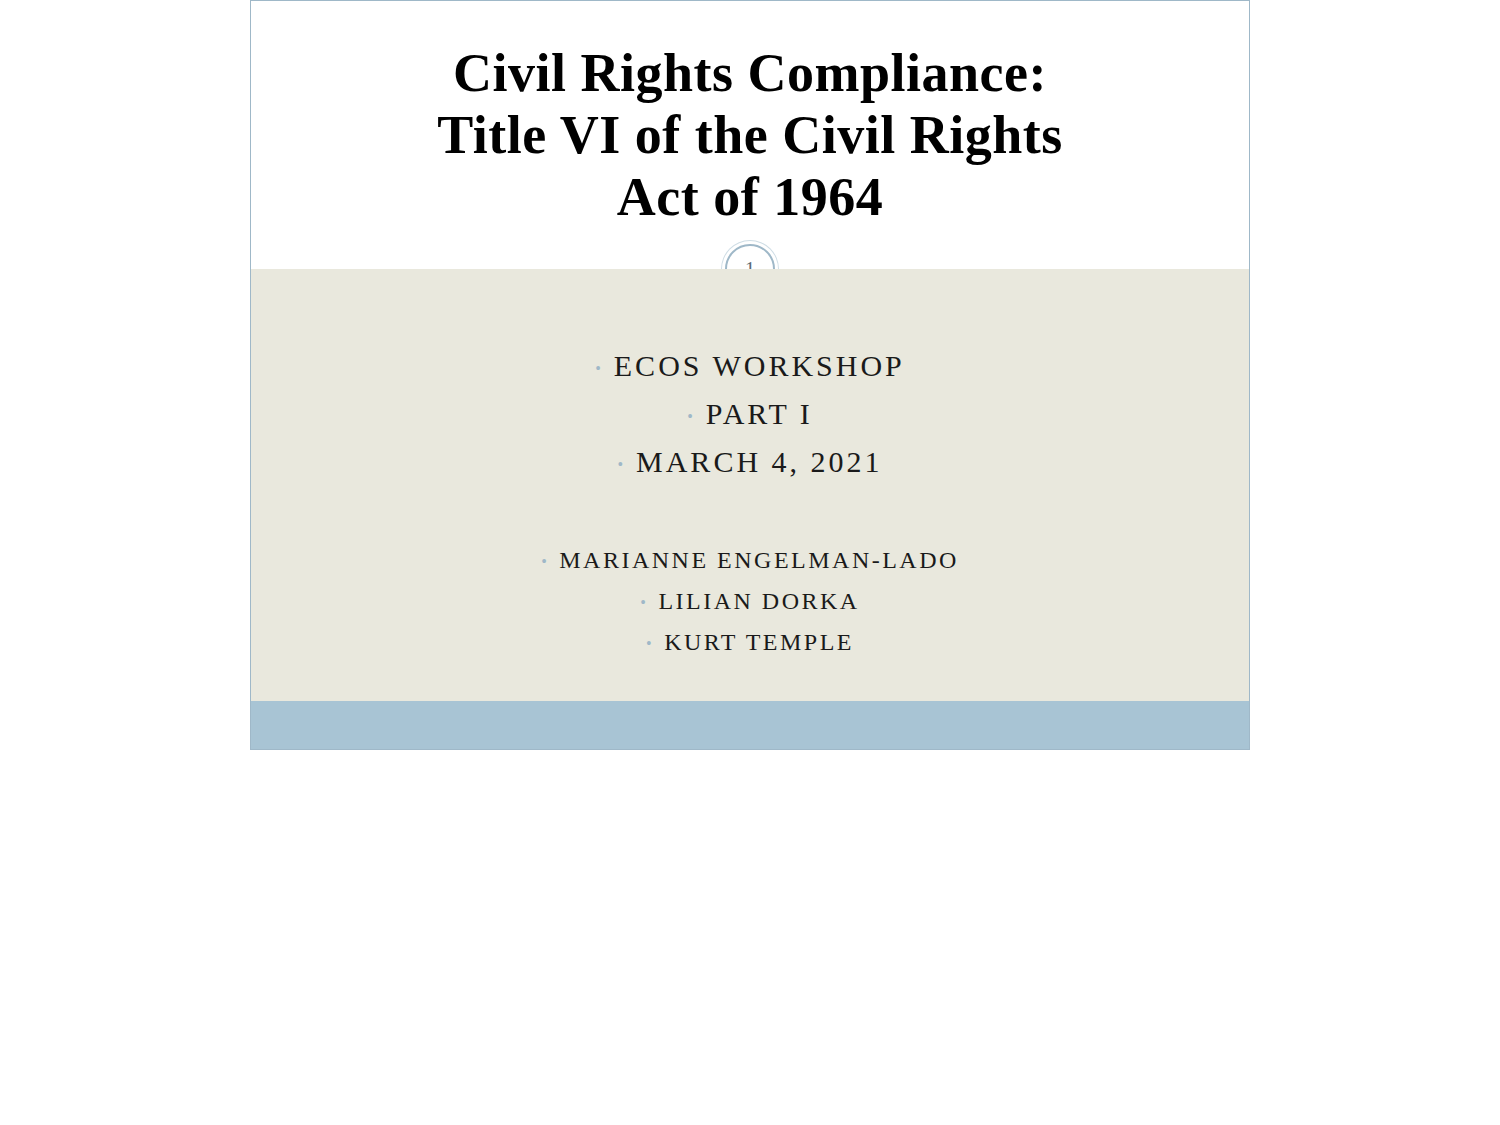Civil Rights Compliance:
Title VI of the Civil Rights
Act of 1964
1
•ECOS Workshop
•Part I
•March 4, 2021
•Marianne Engelman-Lado
•Lilian Dorka
•Kurt Temple